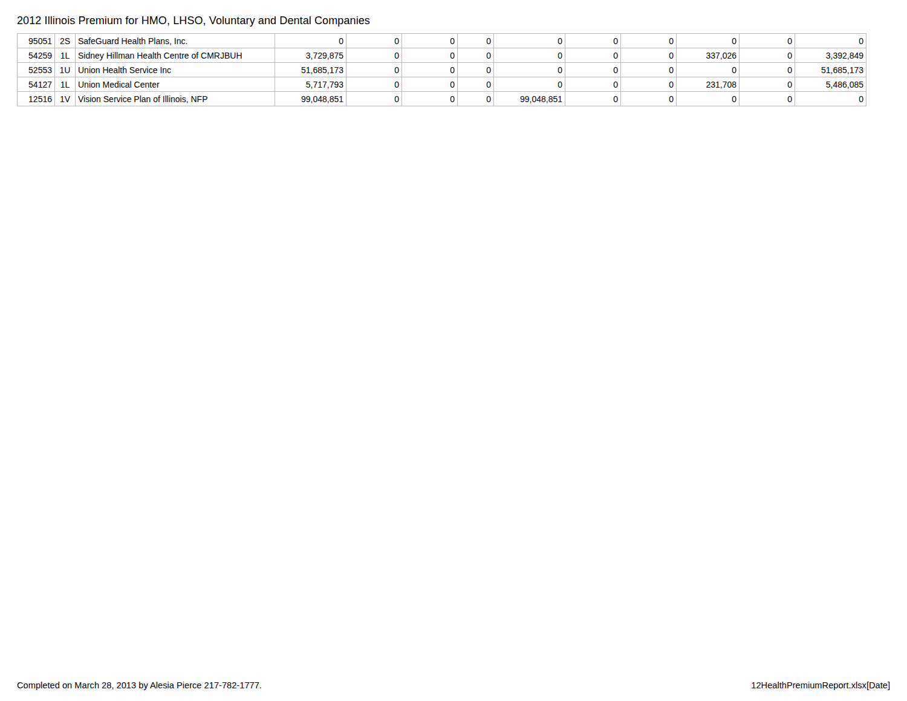2012 Illinois Premium for HMO, LHSO, Voluntary and Dental Companies
| 95051 | 2S | SafeGuard Health Plans, Inc. | 0 | 0 | 0 | 0 | 0 | 0 | 0 | 0 | 0 | 0 |
| 54259 | 1L | Sidney Hillman Health Centre of CMRJBUH | 3,729,875 | 0 | 0 | 0 | 0 | 0 | 0 | 337,026 | 0 | 3,392,849 |
| 52553 | 1U | Union Health Service Inc | 51,685,173 | 0 | 0 | 0 | 0 | 0 | 0 | 0 | 0 | 51,685,173 |
| 54127 | 1L | Union Medical Center | 5,717,793 | 0 | 0 | 0 | 0 | 0 | 0 | 231,708 | 0 | 5,486,085 |
| 12516 | 1V | Vision Service Plan of Illinois, NFP | 99,048,851 | 0 | 0 | 0 | 99,048,851 | 0 | 0 | 0 | 0 | 0 |
Completed on March 28, 2013 by Alesia Pierce 217-782-1777. 12HealthPremiumReport.xlsx[Date]